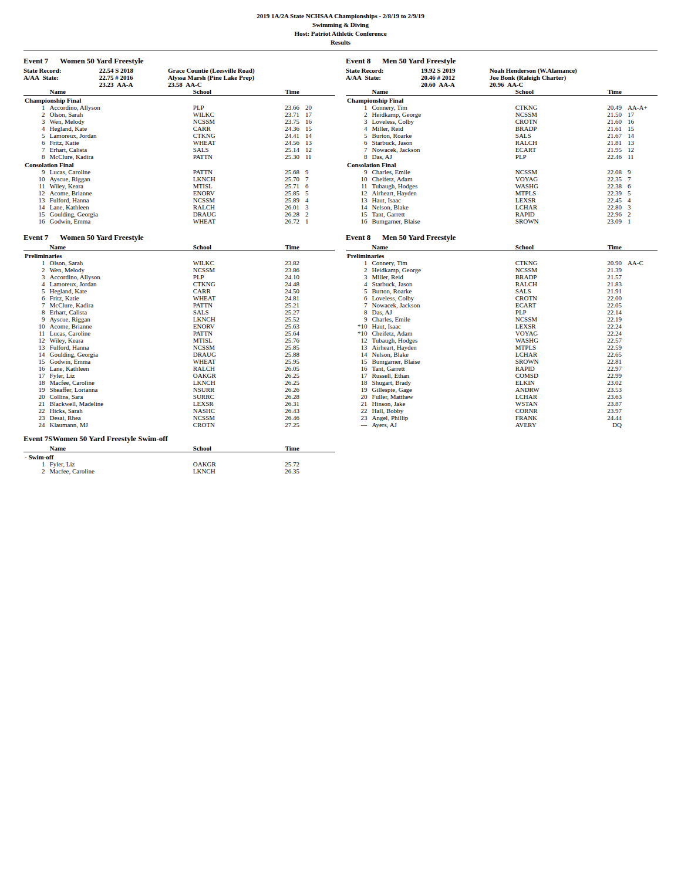2019 1A/2A State NCHSAA Championships - 2/8/19 to 2/9/19 Swimming & Diving Host: Patriot Athletic Conference Results
Event 7 Women 50 Yard Freestyle
| State Record: | 22.54 S 2018 | Grace Countie (Leesville Road) |
| A/AA State: | 22.75 # 2016 | Alyssa Marsh (Pine Lake Prep) |
| | 23.23 AA-A | 23.58 AA-C |
| | Name | School | Time | |
| --- | --- | --- | --- | --- |
| Championship Final |
| 1 | Accordino, Allyson | PLP | 23.66 | 20 |
| 2 | Olson, Sarah | WILKC | 23.71 | 17 |
| 3 | Wen, Melody | NCSSM | 23.75 | 16 |
| 4 | Hegland, Kate | CARR | 24.36 | 15 |
| 5 | Lamoreux, Jordan | CTKNG | 24.41 | 14 |
| 6 | Fritz, Katie | WHEAT | 24.56 | 13 |
| 7 | Erhart, Calista | SALS | 25.14 | 12 |
| 8 | McClure, Kadira | PATTN | 25.30 | 11 |
| Consolation Final |
| 9 | Lucas, Caroline | PATTN | 25.68 | 9 |
| 10 | Ayscue, Riggan | LKNCH | 25.70 | 7 |
| 11 | Wiley, Keara | MTISL | 25.71 | 6 |
| 12 | Acome, Brianne | ENORV | 25.85 | 5 |
| 13 | Fulford, Hanna | NCSSM | 25.89 | 4 |
| 14 | Lane, Kathleen | RALCH | 26.01 | 3 |
| 15 | Goulding, Georgia | DRAUG | 26.28 | 2 |
| 16 | Godwin, Emma | WHEAT | 26.72 | 1 |
Event 7 Women 50 Yard Freestyle
| | Name | School | Time | |
| --- | --- | --- | --- | --- |
| Preliminaries |
| 1 | Olson, Sarah | WILKC | 23.82 | |
| 2 | Wen, Melody | NCSSM | 23.86 | |
| 3 | Accordino, Allyson | PLP | 24.10 | |
| 4 | Lamoreux, Jordan | CTKNG | 24.48 | |
| 5 | Hegland, Kate | CARR | 24.50 | |
| 6 | Fritz, Katie | WHEAT | 24.81 | |
| 7 | McClure, Kadira | PATTN | 25.21 | |
| 8 | Erhart, Calista | SALS | 25.27 | |
| 9 | Ayscue, Riggan | LKNCH | 25.52 | |
| 10 | Acome, Brianne | ENORV | 25.63 | |
| 11 | Lucas, Caroline | PATTN | 25.64 | |
| 12 | Wiley, Keara | MTISL | 25.76 | |
| 13 | Fulford, Hanna | NCSSM | 25.85 | |
| 14 | Goulding, Georgia | DRAUG | 25.88 | |
| 15 | Godwin, Emma | WHEAT | 25.95 | |
| 16 | Lane, Kathleen | RALCH | 26.05 | |
| 17 | Fyler, Liz | OAKGR | 26.25 | |
| 18 | Macfee, Caroline | LKNCH | 26.25 | |
| 19 | Sheaffer, Lorianna | NSURR | 26.26 | |
| 20 | Collins, Sara | SURRC | 26.28 | |
| 21 | Blackwell, Madeline | LEXSR | 26.31 | |
| 22 | Hicks, Sarah | NASHC | 26.43 | |
| 23 | Desai, Rhea | NCSSM | 26.46 | |
| 24 | Klaumann, MJ | CROTN | 27.25 | |
Event 7SWomen 50 Yard Freestyle Swim-off
| | Name | School | Time | |
| --- | --- | --- | --- | --- |
| - Swim-off |
| 1 | Fyler, Liz | OAKGR | 25.72 | |
| 2 | Macfee, Caroline | LKNCH | 26.35 | |
Event 8 Men 50 Yard Freestyle
| State Record: | 19.92 S 2019 | Noah Henderson (W.Alamance) |
| A/AA State: | 20.46 # 2012 | Joe Bonk (Raleigh Charter) |
| | 20.60 AA-A | 20.96 AA-C |
| | Name | School | Time | |
| --- | --- | --- | --- | --- |
| Championship Final |
| 1 | Connery, Tim | CTKNG | 20.49 | AA-A+ |
| 2 | Heidkamp, George | NCSSM | 21.50 | 17 |
| 3 | Loveless, Colby | CROTN | 21.60 | 16 |
| 4 | Miller, Reid | BRADP | 21.61 | 15 |
| 5 | Burton, Roarke | SALS | 21.67 | 14 |
| 6 | Starbuck, Jason | RALCH | 21.81 | 13 |
| 7 | Nowacek, Jackson | ECART | 21.95 | 12 |
| 8 | Das, AJ | PLP | 22.46 | 11 |
| Consolation Final |
| 9 | Charles, Emile | NCSSM | 22.08 | 9 |
| 10 | Cheifetz, Adam | VOYAG | 22.35 | 7 |
| 11 | Tubaugh, Hodges | WASHG | 22.38 | 6 |
| 12 | Airheart, Hayden | MTPLS | 22.39 | 5 |
| 13 | Haut, Isaac | LEXSR | 22.45 | 4 |
| 14 | Nelson, Blake | LCHAR | 22.80 | 3 |
| 15 | Tant, Garrett | RAPID | 22.96 | 2 |
| 16 | Bumgarner, Blaise | SROWN | 23.09 | 1 |
Event 8 Men 50 Yard Freestyle
| | Name | School | Time | |
| --- | --- | --- | --- | --- |
| Preliminaries |
| 1 | Connery, Tim | CTKNG | 20.90 | AA-C |
| 2 | Heidkamp, George | NCSSM | 21.39 | |
| 3 | Miller, Reid | BRADP | 21.57 | |
| 4 | Starbuck, Jason | RALCH | 21.83 | |
| 5 | Burton, Roarke | SALS | 21.91 | |
| 6 | Loveless, Colby | CROTN | 22.00 | |
| 7 | Nowacek, Jackson | ECART | 22.05 | |
| 8 | Das, AJ | PLP | 22.14 | |
| 9 | Charles, Emile | NCSSM | 22.19 | |
| *10 | Haut, Isaac | LEXSR | 22.24 | |
| *10 | Cheifetz, Adam | VOYAG | 22.24 | |
| 12 | Tubaugh, Hodges | WASHG | 22.57 | |
| 13 | Airheart, Hayden | MTPLS | 22.59 | |
| 14 | Nelson, Blake | LCHAR | 22.65 | |
| 15 | Bumgarner, Blaise | SROWN | 22.81 | |
| 16 | Tant, Garrett | RAPID | 22.97 | |
| 17 | Russell, Ethan | COMSD | 22.99 | |
| 18 | Shugart, Brady | ELKIN | 23.02 | |
| 19 | Gillespie, Gage | ANDRW | 23.53 | |
| 20 | Fuller, Matthew | LCHAR | 23.63 | |
| 21 | Hinson, Jake | WSTAN | 23.87 | |
| 22 | Hall, Bobby | CORNR | 23.97 | |
| 23 | Angel, Phillip | FRANK | 24.44 | |
| --- | Ayers, AJ | AVERY | DQ | |